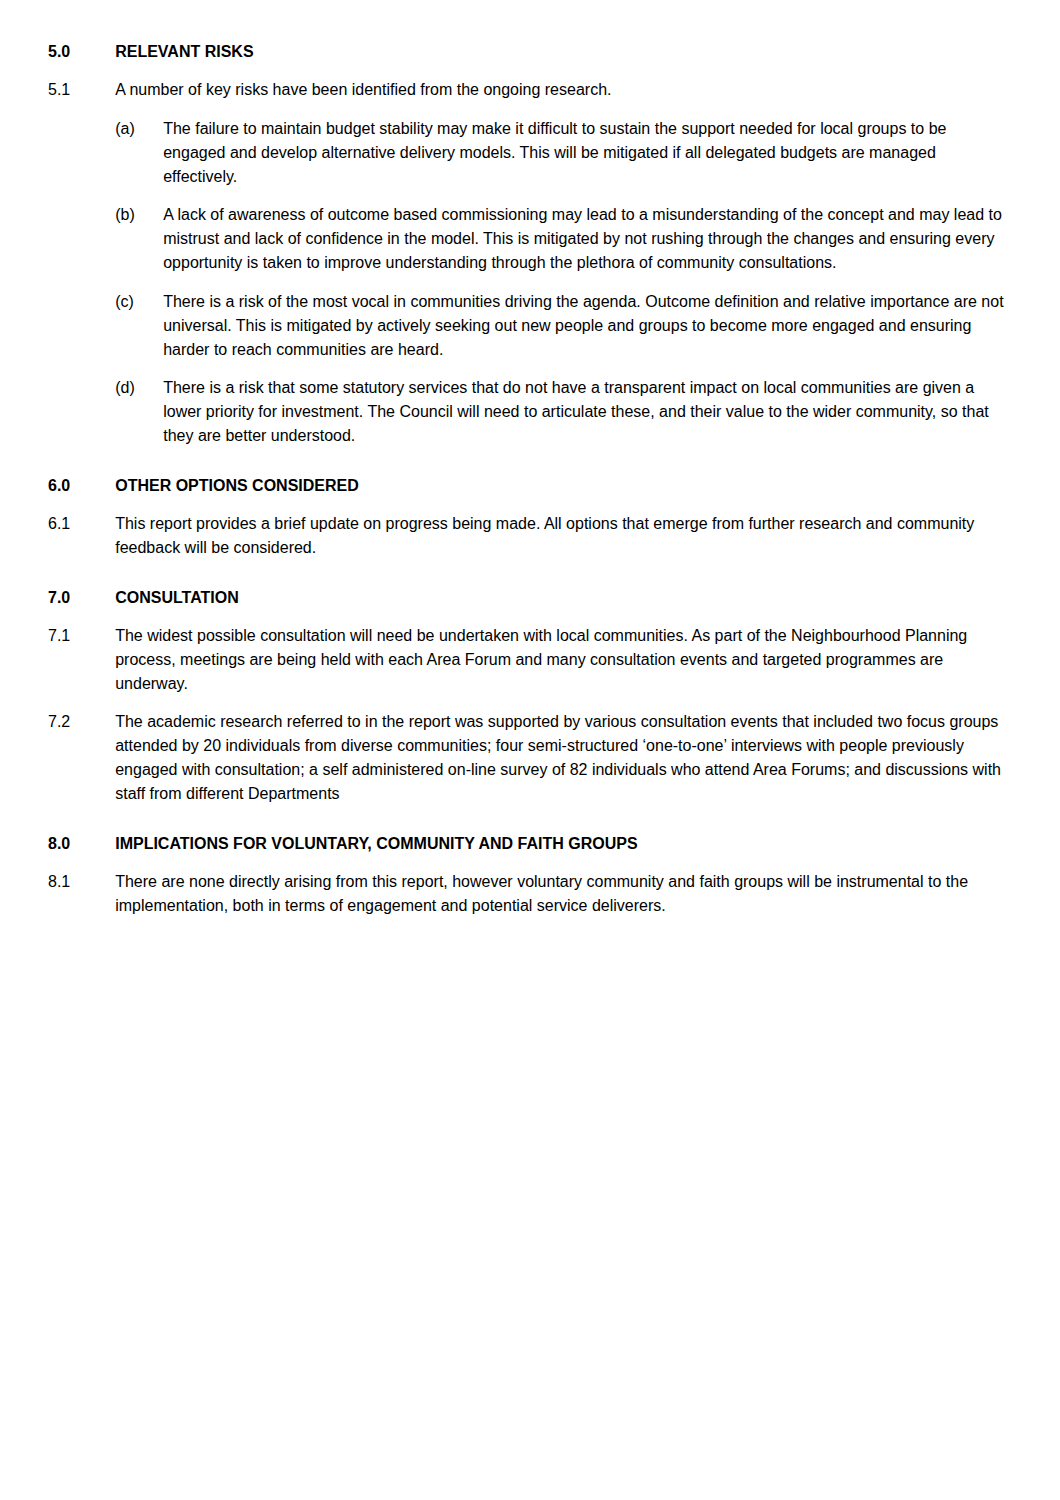5.0 Relevant Risks
5.1 A number of key risks have been identified from the ongoing research.
(a) The failure to maintain budget stability may make it difficult to sustain the support needed for local groups to be engaged and develop alternative delivery models. This will be mitigated if all delegated budgets are managed effectively.
(b) A lack of awareness of outcome based commissioning may lead to a misunderstanding of the concept and may lead to mistrust and lack of confidence in the model. This is mitigated by not rushing through the changes and ensuring every opportunity is taken to improve understanding through the plethora of community consultations.
(c) There is a risk of the most vocal in communities driving the agenda. Outcome definition and relative importance are not universal. This is mitigated by actively seeking out new people and groups to become more engaged and ensuring harder to reach communities are heard.
(d) There is a risk that some statutory services that do not have a transparent impact on local communities are given a lower priority for investment. The Council will need to articulate these, and their value to the wider community, so that they are better understood.
6.0 Other Options Considered
6.1 This report provides a brief update on progress being made. All options that emerge from further research and community feedback will be considered.
7.0 Consultation
7.1 The widest possible consultation will need be undertaken with local communities. As part of the Neighbourhood Planning process, meetings are being held with each Area Forum and many consultation events and targeted programmes are underway.
7.2 The academic research referred to in the report was supported by various consultation events that included two focus groups attended by 20 individuals from diverse communities; four semi-structured ‘one-to-one’ interviews with people previously engaged with consultation; a self administered on-line survey of 82 individuals who attend Area Forums; and discussions with staff from different Departments
8.0 Implications for Voluntary, Community and Faith Groups
8.1 There are none directly arising from this report, however voluntary community and faith groups will be instrumental to the implementation, both in terms of engagement and potential service deliverers.